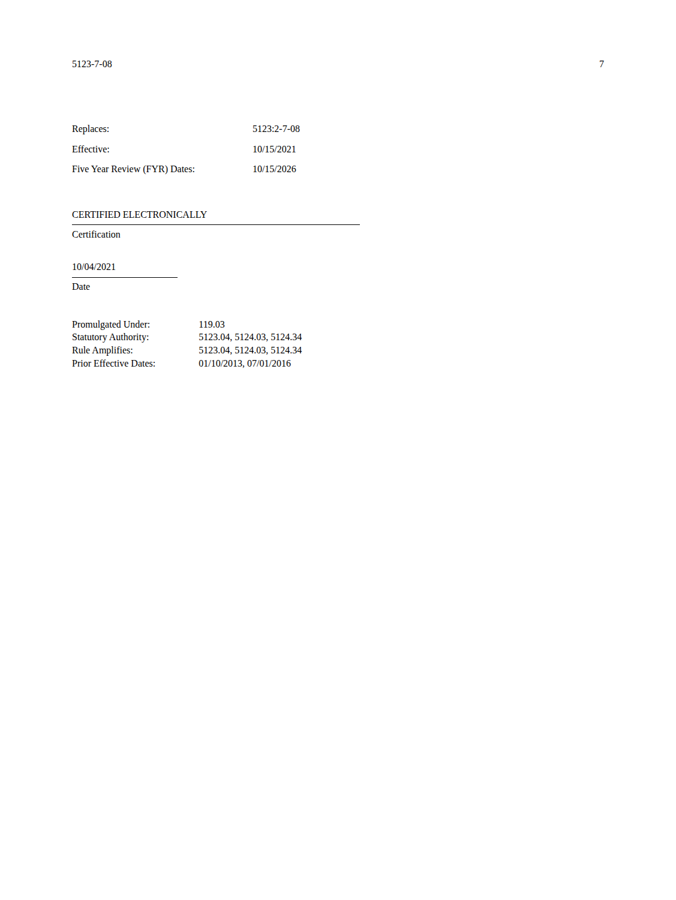5123-7-08 7
| Replaces: | 5123:2-7-08 |
| Effective: | 10/15/2021 |
| Five Year Review (FYR) Dates: | 10/15/2026 |
CERTIFIED ELECTRONICALLY
Certification
10/04/2021
Date
| Promulgated Under: | 119.03 |
| Statutory Authority: | 5123.04, 5124.03, 5124.34 |
| Rule Amplifies: | 5123.04, 5124.03, 5124.34 |
| Prior Effective Dates: | 01/10/2013, 07/01/2016 |